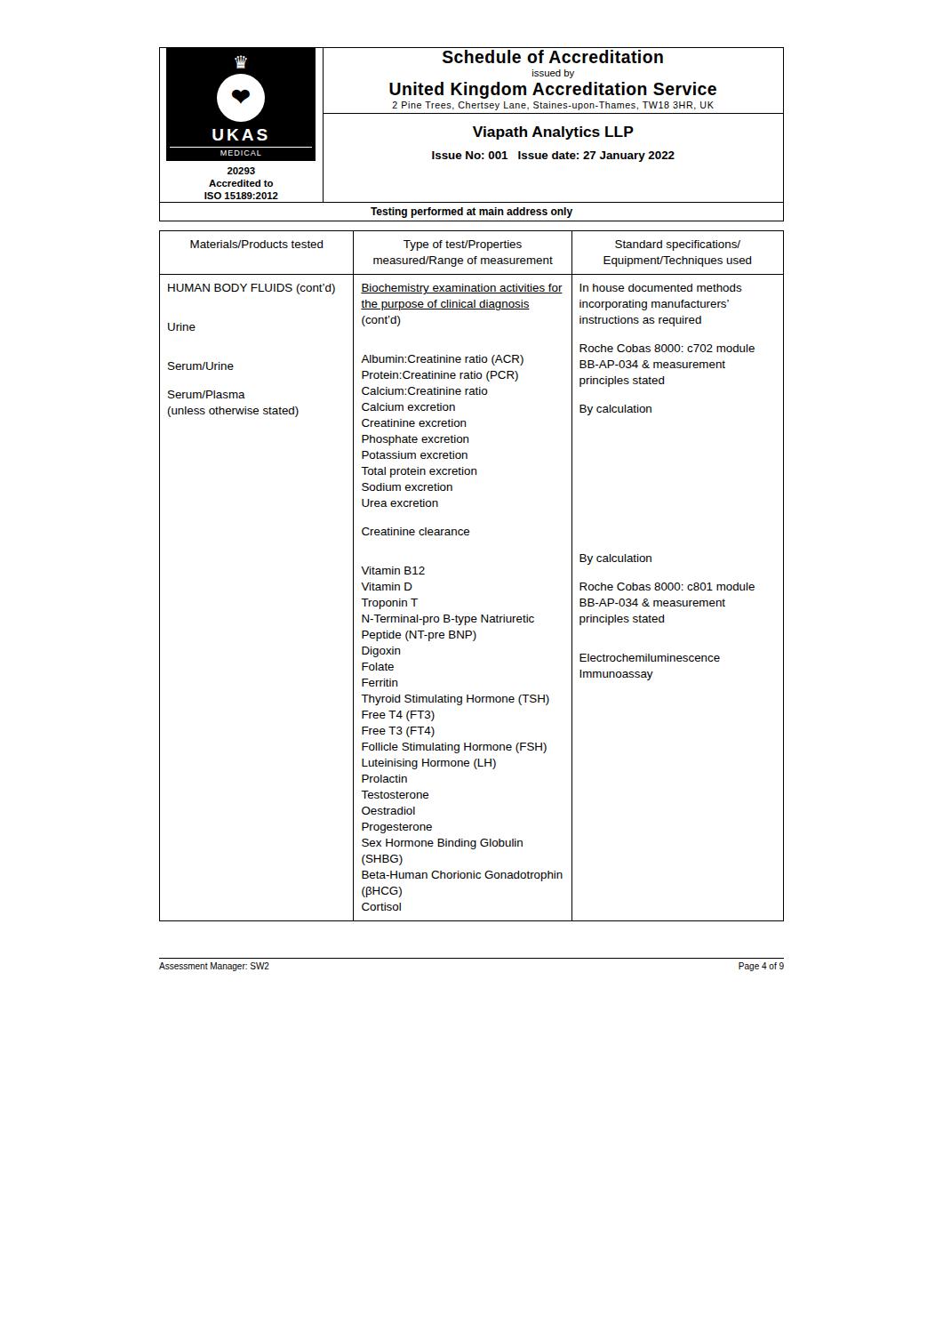| ♛ ❤ UKAS MEDICAL 20293 Accredited to ISO 15189:2012 | Schedule of Accreditation issued by United Kingdom Accreditation Service 2 Pine Trees, Chertsey Lane, Staines-upon-Thames, TW18 3HR, UK Viapath Analytics LLP Issue No: 001 Issue date: 27 January 2022 |
Testing performed at main address only
| Materials/Products tested | Type of test/Properties measured/Range of measurement | Standard specifications/ Equipment/Techniques used |
| --- | --- | --- |
| HUMAN BODY FLUIDS (cont’d) Urine Serum/Urine Serum/Plasma (unless otherwise stated) | Biochemistry examination activities for the purpose of clinical diagnosis (cont’d) Albumin:Creatinine ratio (ACR) Protein:Creatinine ratio (PCR) Calcium:Creatinine ratio Calcium excretion Creatinine excretion Phosphate excretion Potassium excretion Total protein excretion Sodium excretion Urea excretion Creatinine clearance Vitamin B12 Vitamin D Troponin T N-Terminal-pro B-type Natriuretic Peptide (NT-pre BNP) Digoxin Folate Ferritin Thyroid Stimulating Hormone (TSH) Free T4 (FT3) Free T3 (FT4) Follicle Stimulating Hormone (FSH) Luteinising Hormone (LH) Prolactin Testosterone Oestradiol Progesterone Sex Hormone Binding Globulin (SHBG) Beta-Human Chorionic Gonadotrophin (βHCG) Cortisol | In house documented methods incorporating manufacturers’ instructions as required Roche Cobas 8000: c702 module BB-AP-034 & measurement principles stated By calculation By calculation Roche Cobas 8000: c801 module BB-AP-034 & measurement principles stated Electrochemiluminescence Immunoassay |
Assessment Manager: SW2
Page 4 of 9